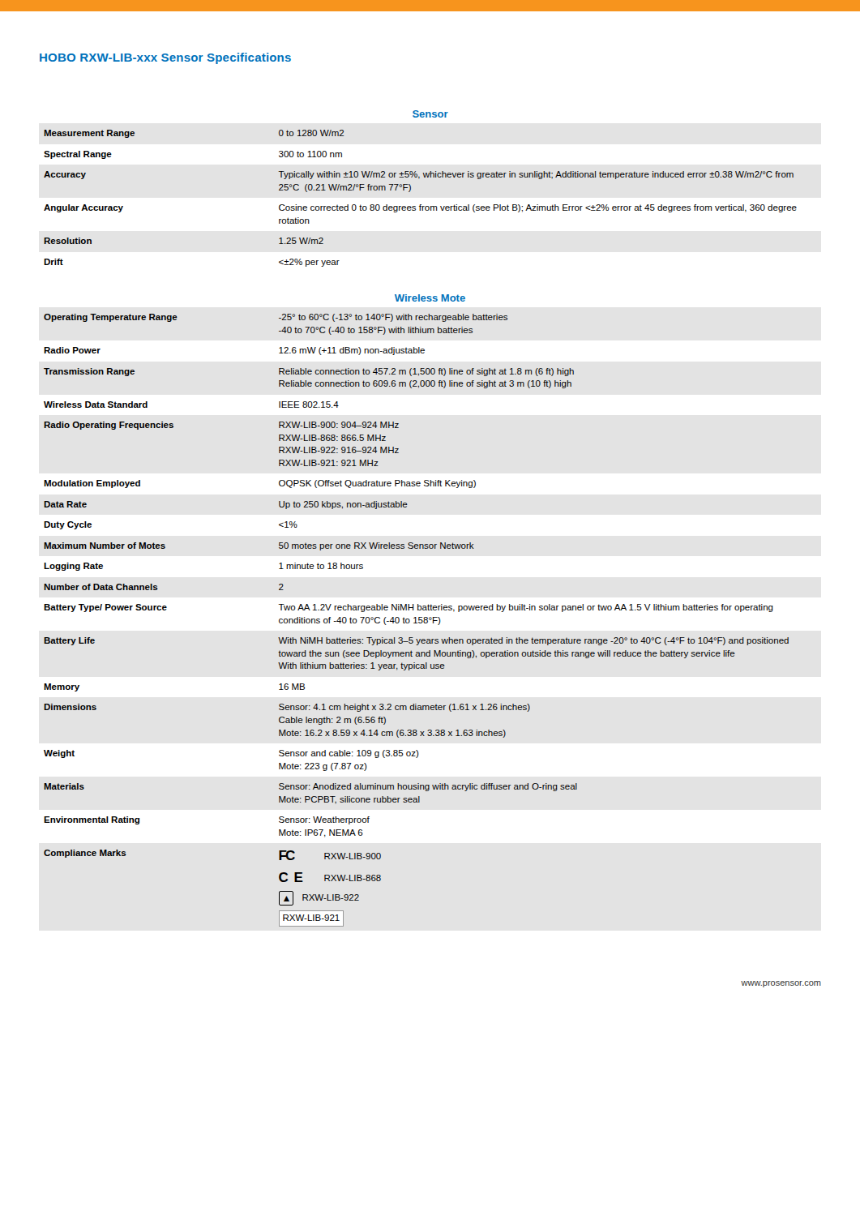HOBO RXW-LIB-xxx Sensor Specifications
Sensor
| Measurement Range | 0 to 1280 W/m2 |
| Spectral Range | 300 to 1100 nm |
| Accuracy | Typically within ±10 W/m2 or ±5%, whichever is greater in sunlight; Additional temperature induced error ±0.38 W/m2/°C from 25°C (0.21 W/m2/°F from 77°F) |
| Angular Accuracy | Cosine corrected 0 to 80 degrees from vertical (see Plot B); Azimuth Error <±2% error at 45 degrees from vertical, 360 degree rotation |
| Resolution | 1.25 W/m2 |
| Drift | <±2% per year |
Wireless Mote
| Operating Temperature Range | -25° to 60°C (-13° to 140°F) with rechargeable batteries -40 to 70°C (-40 to 158°F) with lithium batteries |
| Radio Power | 12.6 mW (+11 dBm) non-adjustable |
| Transmission Range | Reliable connection to 457.2 m (1,500 ft) line of sight at 1.8 m (6 ft) high Reliable connection to 609.6 m (2,000 ft) line of sight at 3 m (10 ft) high |
| Wireless Data Standard | IEEE 802.15.4 |
| Radio Operating Frequencies | RXW-LIB-900: 904–924 MHz RXW-LIB-868: 866.5 MHz RXW-LIB-922: 916–924 MHz RXW-LIB-921: 921 MHz |
| Modulation Employed | OQPSK (Offset Quadrature Phase Shift Keying) |
| Data Rate | Up to 250 kbps, non-adjustable |
| Duty Cycle | <1% |
| Maximum Number of Motes | 50 motes per one RX Wireless Sensor Network |
| Logging Rate | 1 minute to 18 hours |
| Number of Data Channels | 2 |
| Battery Type/ Power Source | Two AA 1.2V rechargeable NiMH batteries, powered by built-in solar panel or two AA 1.5 V lithium batteries for operating conditions of -40 to 70°C (-40 to 158°F) |
| Battery Life | With NiMH batteries: Typical 3–5 years when operated in the temperature range -20° to 40°C (-4°F to 104°F) and positioned toward the sun (see Deployment and Mounting), operation outside this range will reduce the battery service life With lithium batteries: 1 year, typical use |
| Memory | 16 MB |
| Dimensions | Sensor: 4.1 cm height x 3.2 cm diameter (1.61 x 1.26 inches) Cable length: 2 m (6.56 ft) Mote: 16.2 x 8.59 x 4.14 cm (6.38 x 3.38 x 1.63 inches) |
| Weight | Sensor and cable: 109 g (3.85 oz) Mote: 223 g (7.87 oz) |
| Materials | Sensor: Anodized aluminum housing with acrylic diffuser and O-ring seal Mote: PCPBT, silicone rubber seal |
| Environmental Rating | Sensor: Weatherproof Mote: IP67, NEMA 6 |
| Compliance Marks | FC RXW-LIB-900 C E RXW-LIB-868 ▲ RXW-LIB-922 RXW-LIB-921 |
www.prosensor.com